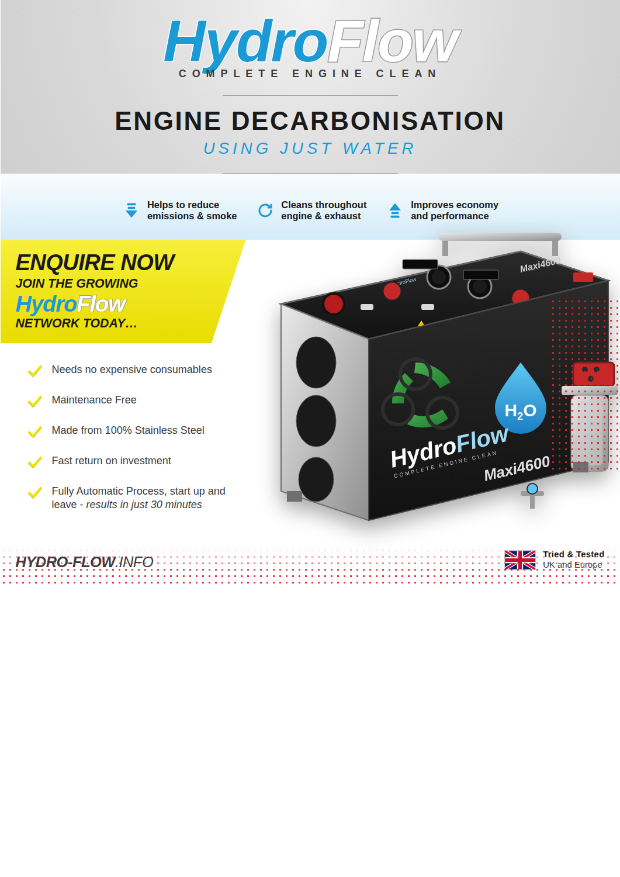Hydro Flow
Complete Engine Clean
Engine Decarbonisation
Using just water
Helps to reduce
emissions & smoke
Cleans throughout
engine & exhaust
Improves economy
and performance
Maxi4600 HydroFlow H2O HydroFlow COMPLETE ENGINE CLEAN Maxi4600
Enquire Now
Join the growing
Hydro Flow
Network Today…
Needs no expensive consumables
Maintenance Free
Made from 100% Stainless Steel
Fast return on investment
Fully Automatic Process, start up and leave - results in just 30 minutes
HYDRO-FLOW.INFO
Tried & Tested UK and Europe